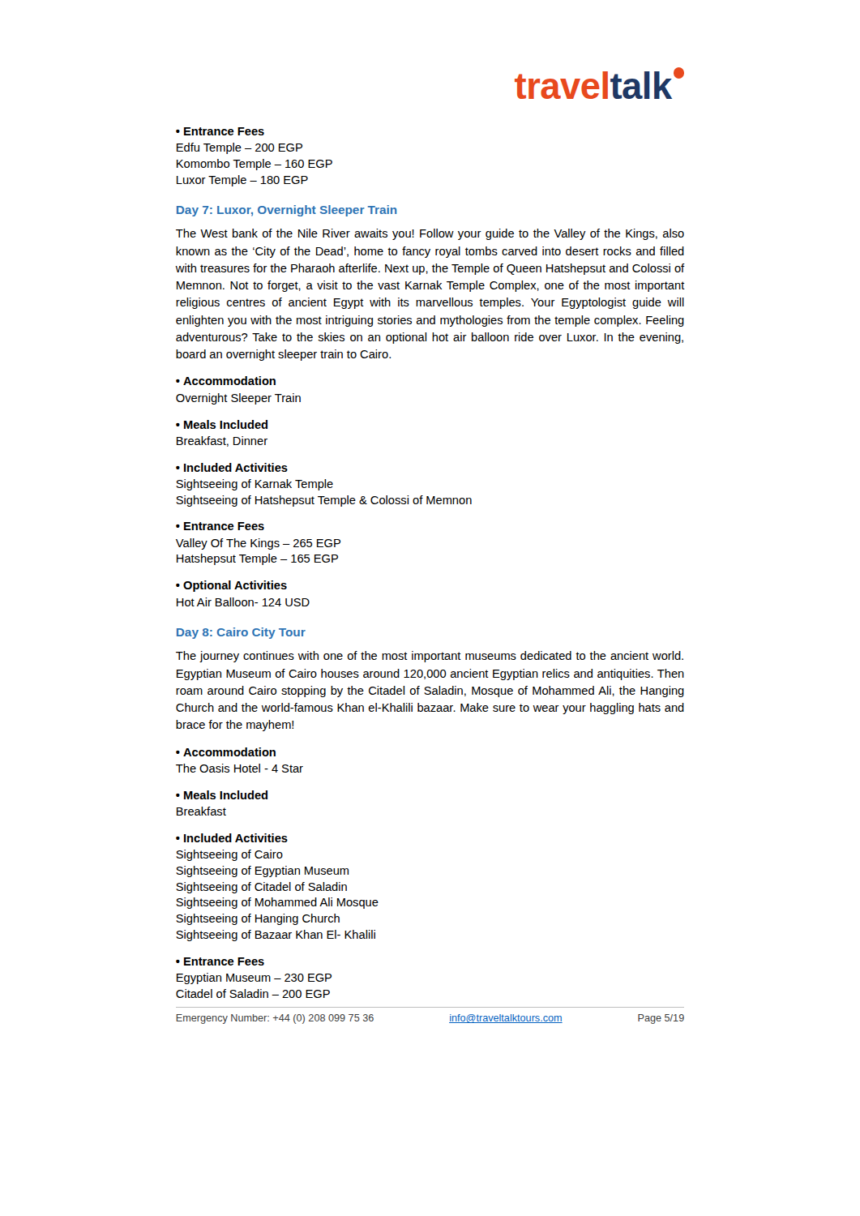travel talk
Entrance Fees
Edfu Temple – 200 EGP
Komombo Temple – 160 EGP
Luxor Temple – 180 EGP
Day 7: Luxor, Overnight Sleeper Train
The West bank of the Nile River awaits you! Follow your guide to the Valley of the Kings, also known as the ‘City of the Dead’, home to fancy royal tombs carved into desert rocks and filled with treasures for the Pharaoh afterlife. Next up, the Temple of Queen Hatshepsut and Colossi of Memnon. Not to forget, a visit to the vast Karnak Temple Complex, one of the most important religious centres of ancient Egypt with its marvellous temples. Your Egyptologist guide will enlighten you with the most intriguing stories and mythologies from the temple complex. Feeling adventurous? Take to the skies on an optional hot air balloon ride over Luxor. In the evening, board an overnight sleeper train to Cairo.
Accommodation
Overnight Sleeper Train
Meals Included
Breakfast, Dinner
Included Activities
Sightseeing of Karnak Temple
Sightseeing of Hatshepsut Temple & Colossi of Memnon
Entrance Fees
Valley Of The Kings – 265 EGP
Hatshepsut Temple – 165 EGP
Optional Activities
Hot Air Balloon- 124 USD
Day 8: Cairo City Tour
The journey continues with one of the most important museums dedicated to the ancient world. Egyptian Museum of Cairo houses around 120,000 ancient Egyptian relics and antiquities. Then roam around Cairo stopping by the Citadel of Saladin, Mosque of Mohammed Ali, the Hanging Church and the world-famous Khan el-Khalili bazaar. Make sure to wear your haggling hats and brace for the mayhem!
Accommodation
The Oasis Hotel - 4 Star
Meals Included
Breakfast
Included Activities
Sightseeing of Cairo
Sightseeing of Egyptian Museum
Sightseeing of Citadel of Saladin
Sightseeing of Mohammed Ali Mosque
Sightseeing of Hanging Church
Sightseeing of Bazaar Khan El- Khalili
Entrance Fees
Egyptian Museum – 230 EGP
Citadel of Saladin – 200 EGP
Emergency Number: +44 (0) 208 099 75 36 info@traveltalktours.com Page 5/19